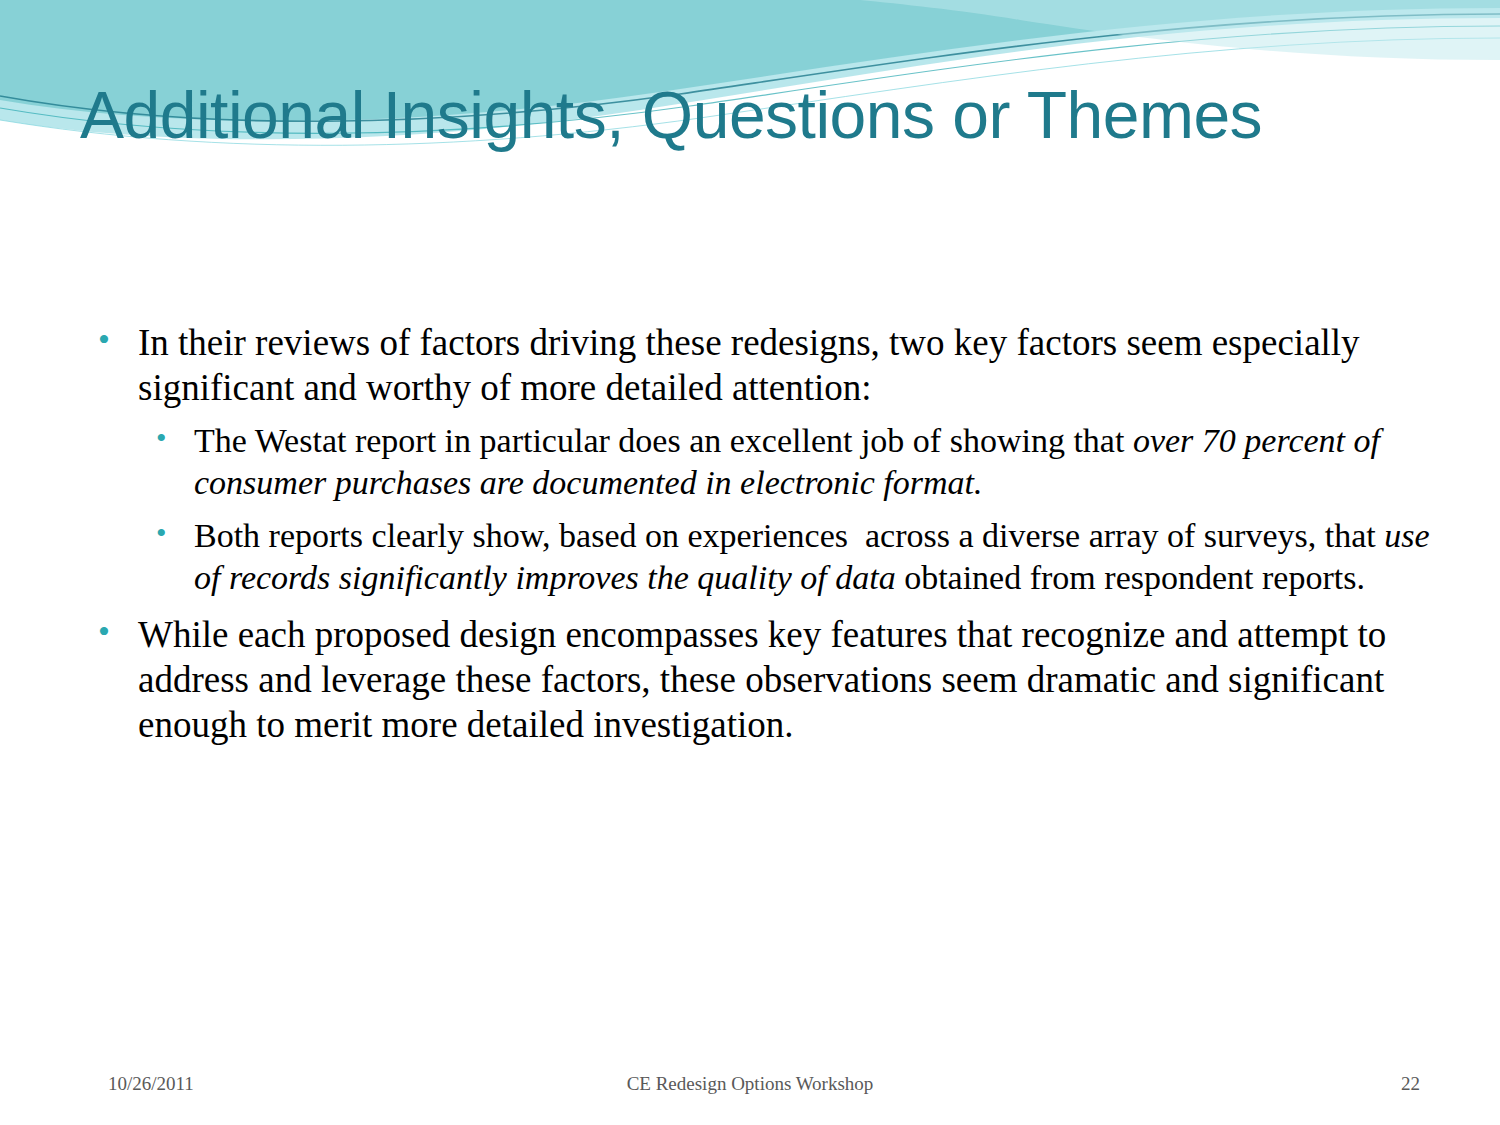Additional Insights, Questions or Themes
In their reviews of factors driving these redesigns, two key factors seem especially significant and worthy of more detailed attention:
The Westat report in particular does an excellent job of showing that over 70 percent of consumer purchases are documented in electronic format.
Both reports clearly show, based on experiences across a diverse array of surveys, that use of records significantly improves the quality of data obtained from respondent reports.
While each proposed design encompasses key features that recognize and attempt to address and leverage these factors, these observations seem dramatic and significant enough to merit more detailed investigation.
10/26/2011 CE Redesign Options Workshop 22